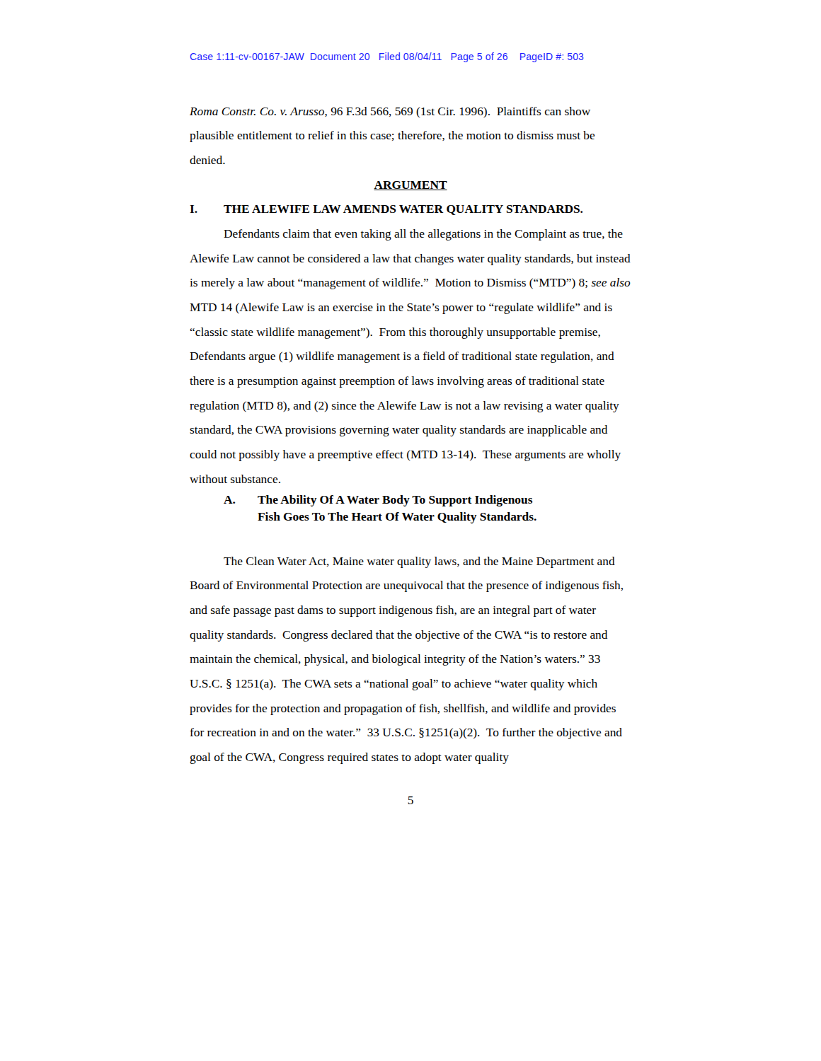Case 1:11-cv-00167-JAW Document 20 Filed 08/04/11 Page 5 of 26 PageID #: 503
Roma Constr. Co. v. Arusso, 96 F.3d 566, 569 (1st Cir. 1996). Plaintiffs can show plausible entitlement to relief in this case; therefore, the motion to dismiss must be denied.
ARGUMENT
I. THE ALEWIFE LAW AMENDS WATER QUALITY STANDARDS.
Defendants claim that even taking all the allegations in the Complaint as true, the Alewife Law cannot be considered a law that changes water quality standards, but instead is merely a law about “management of wildlife.” Motion to Dismiss (“MTD”) 8; see also MTD 14 (Alewife Law is an exercise in the State’s power to “regulate wildlife” and is “classic state wildlife management”). From this thoroughly unsupportable premise, Defendants argue (1) wildlife management is a field of traditional state regulation, and there is a presumption against preemption of laws involving areas of traditional state regulation (MTD 8), and (2) since the Alewife Law is not a law revising a water quality standard, the CWA provisions governing water quality standards are inapplicable and could not possibly have a preemptive effect (MTD 13-14). These arguments are wholly without substance.
A. The Ability Of A Water Body To Support Indigenous
Fish Goes To The Heart Of Water Quality Standards.
The Clean Water Act, Maine water quality laws, and the Maine Department and Board of Environmental Protection are unequivocal that the presence of indigenous fish, and safe passage past dams to support indigenous fish, are an integral part of water quality standards. Congress declared that the objective of the CWA “is to restore and maintain the chemical, physical, and biological integrity of the Nation’s waters.” 33 U.S.C. § 1251(a). The CWA sets a “national goal” to achieve “water quality which provides for the protection and propagation of fish, shellfish, and wildlife and provides for recreation in and on the water.” 33 U.S.C. §1251(a)(2). To further the objective and goal of the CWA, Congress required states to adopt water quality
5